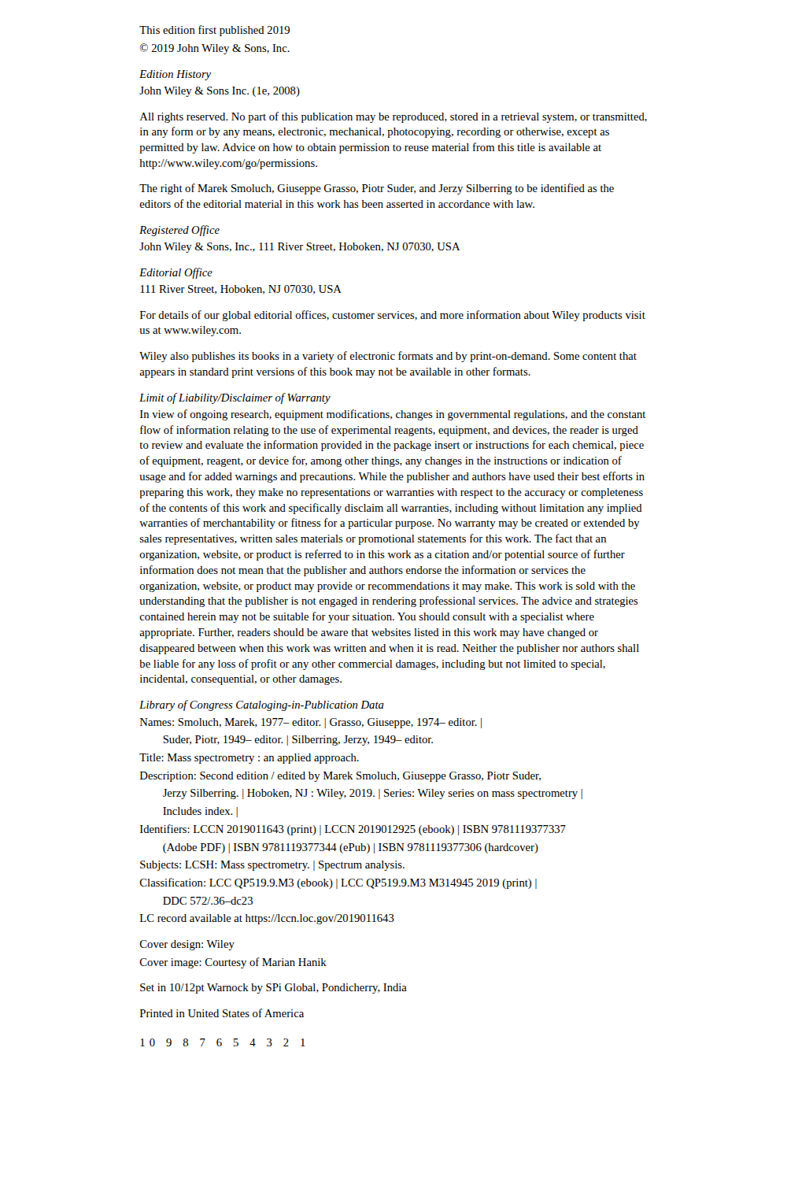This edition first published 2019
© 2019 John Wiley & Sons, Inc.
Edition History
John Wiley & Sons Inc. (1e, 2008)
All rights reserved. No part of this publication may be reproduced, stored in a retrieval system, or transmitted, in any form or by any means, electronic, mechanical, photocopying, recording or otherwise, except as permitted by law. Advice on how to obtain permission to reuse material from this title is available at http://www.wiley.com/go/permissions.
The right of Marek Smoluch, Giuseppe Grasso, Piotr Suder, and Jerzy Silberring to be identified as the editors of the editorial material in this work has been asserted in accordance with law.
Registered Office
John Wiley & Sons, Inc., 111 River Street, Hoboken, NJ 07030, USA
Editorial Office
111 River Street, Hoboken, NJ 07030, USA
For details of our global editorial offices, customer services, and more information about Wiley products visit us at www.wiley.com.
Wiley also publishes its books in a variety of electronic formats and by print-on-demand. Some content that appears in standard print versions of this book may not be available in other formats.
Limit of Liability/Disclaimer of Warranty
In view of ongoing research, equipment modifications, changes in governmental regulations, and the constant flow of information relating to the use of experimental reagents, equipment, and devices, the reader is urged to review and evaluate the information provided in the package insert or instructions for each chemical, piece of equipment, reagent, or device for, among other things, any changes in the instructions or indication of usage and for added warnings and precautions. While the publisher and authors have used their best efforts in preparing this work, they make no representations or warranties with respect to the accuracy or completeness of the contents of this work and specifically disclaim all warranties, including without limitation any implied warranties of merchantability or fitness for a particular purpose. No warranty may be created or extended by sales representatives, written sales materials or promotional statements for this work. The fact that an organization, website, or product is referred to in this work as a citation and/or potential source of further information does not mean that the publisher and authors endorse the information or services the organization, website, or product may provide or recommendations it may make. This work is sold with the understanding that the publisher is not engaged in rendering professional services. The advice and strategies contained herein may not be suitable for your situation. You should consult with a specialist where appropriate. Further, readers should be aware that websites listed in this work may have changed or disappeared between when this work was written and when it is read. Neither the publisher nor authors shall be liable for any loss of profit or any other commercial damages, including but not limited to special, incidental, consequential, or other damages.
Library of Congress Cataloging-in-Publication Data
Names: Smoluch, Marek, 1977– editor. | Grasso, Giuseppe, 1974– editor. |
Suder, Piotr, 1949– editor. | Silberring, Jerzy, 1949– editor.
Title: Mass spectrometry : an applied approach.
Description: Second edition / edited by Marek Smoluch, Giuseppe Grasso, Piotr Suder,
Jerzy Silberring. | Hoboken, NJ : Wiley, 2019. | Series: Wiley series on mass spectrometry |
Includes index. |
Identifiers: LCCN 2019011643 (print) | LCCN 2019012925 (ebook) | ISBN 9781119377337
(Adobe PDF) | ISBN 9781119377344 (ePub) | ISBN 9781119377306 (hardcover)
Subjects: LCSH: Mass spectrometry. | Spectrum analysis.
Classification: LCC QP519.9.M3 (ebook) | LCC QP519.9.M3 M314945 2019 (print) |
DDC 572/.36–dc23
LC record available at https://lccn.loc.gov/2019011643
Cover design: Wiley
Cover image: Courtesy of Marian Hanik
Set in 10/12pt Warnock by SPi Global, Pondicherry, India
Printed in United States of America
10 9 8 7 6 5 4 3 2 1